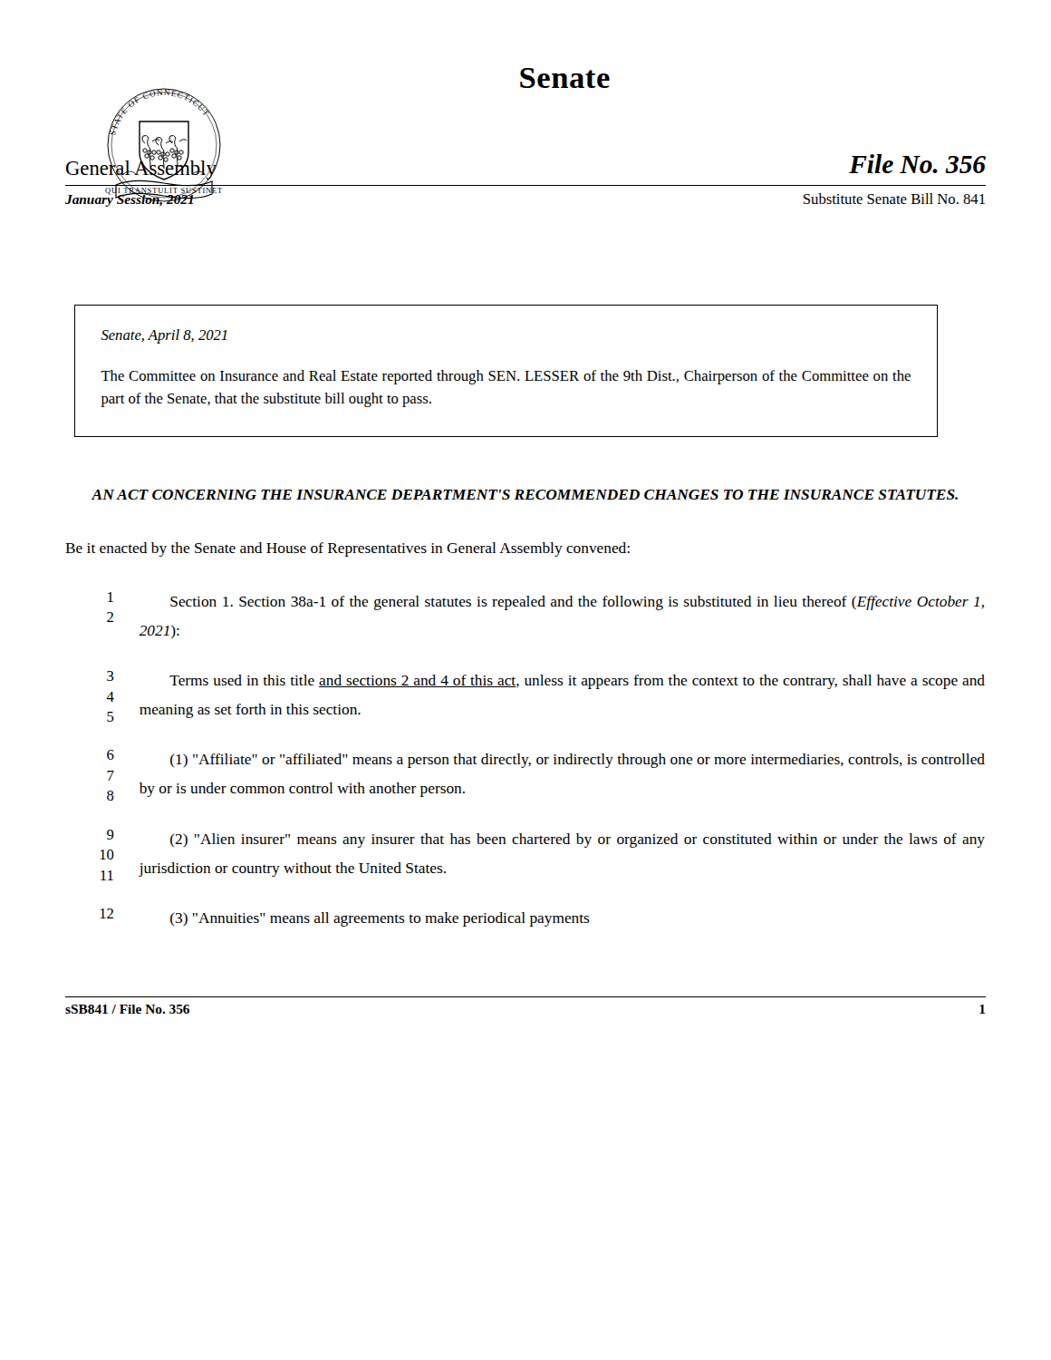STATE OF CONNECTICUT QUI TRANSTULIT SUSTINET
Senate
| General Assembly | File No. 356 |
| January Session, 2021 | Substitute Senate Bill No. 841 |
Senate, April 8, 2021
The Committee on Insurance and Real Estate reported through SEN. LESSER of the 9th Dist., Chairperson of the Committee on the part of the Senate, that the substitute bill ought to pass.
AN ACT CONCERNING THE INSURANCE DEPARTMENT'S RECOMMENDED CHANGES TO THE INSURANCE STATUTES.
Be it enacted by the Senate and House of Representatives in General Assembly convened:
| 1 2 | Section 1. Section 38a-1 of the general statutes is repealed and the following is substituted in lieu thereof ( Effective October 1, 2021 ): |
| 3 4 5 | Terms used in this title and sections 2 and 4 of this act , unless it appears from the context to the contrary, shall have a scope and meaning as set forth in this section. |
| 6 7 8 | (1) "Affiliate" or "affiliated" means a person that directly, or indirectly through one or more intermediaries, controls, is controlled by or is under common control with another person. |
| 9 10 11 | (2) "Alien insurer" means any insurer that has been chartered by or organized or constituted within or under the laws of any jurisdiction or country without the United States. |
| 12 | (3) "Annuities" means all agreements to make periodical payments |
sSB841 / File No. 356 1